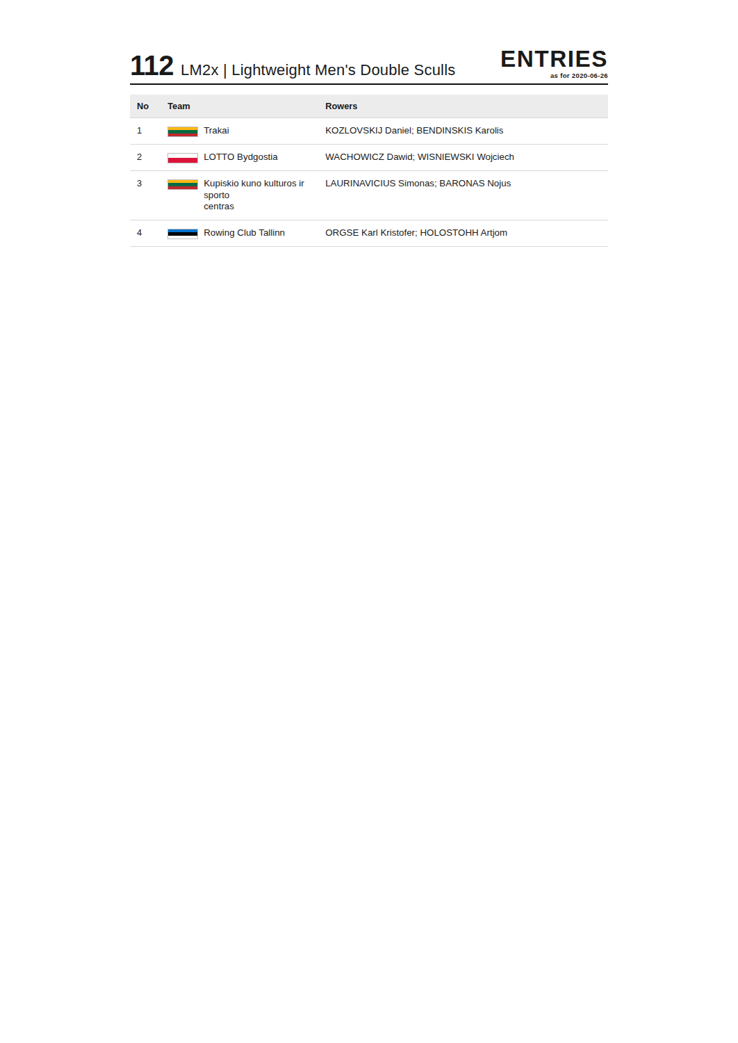112 LM2x | Lightweight Men's Double Sculls
ENTRIES
as for 2020-06-26
| No | Team | Rowers |
| --- | --- | --- |
| 1 | Trakai | KOZLOVSKIJ Daniel; BENDINSKIS Karolis |
| 2 | LOTTO Bydgostia | WACHOWICZ Dawid; WISNIEWSKI Wojciech |
| 3 | Kupiskio kuno kulturos ir sporto centras | LAURINAVICIUS Simonas; BARONAS Nojus |
| 4 | Rowing Club Tallinn | ORGSE Karl Kristofer; HOLOSTOHH Artjom |